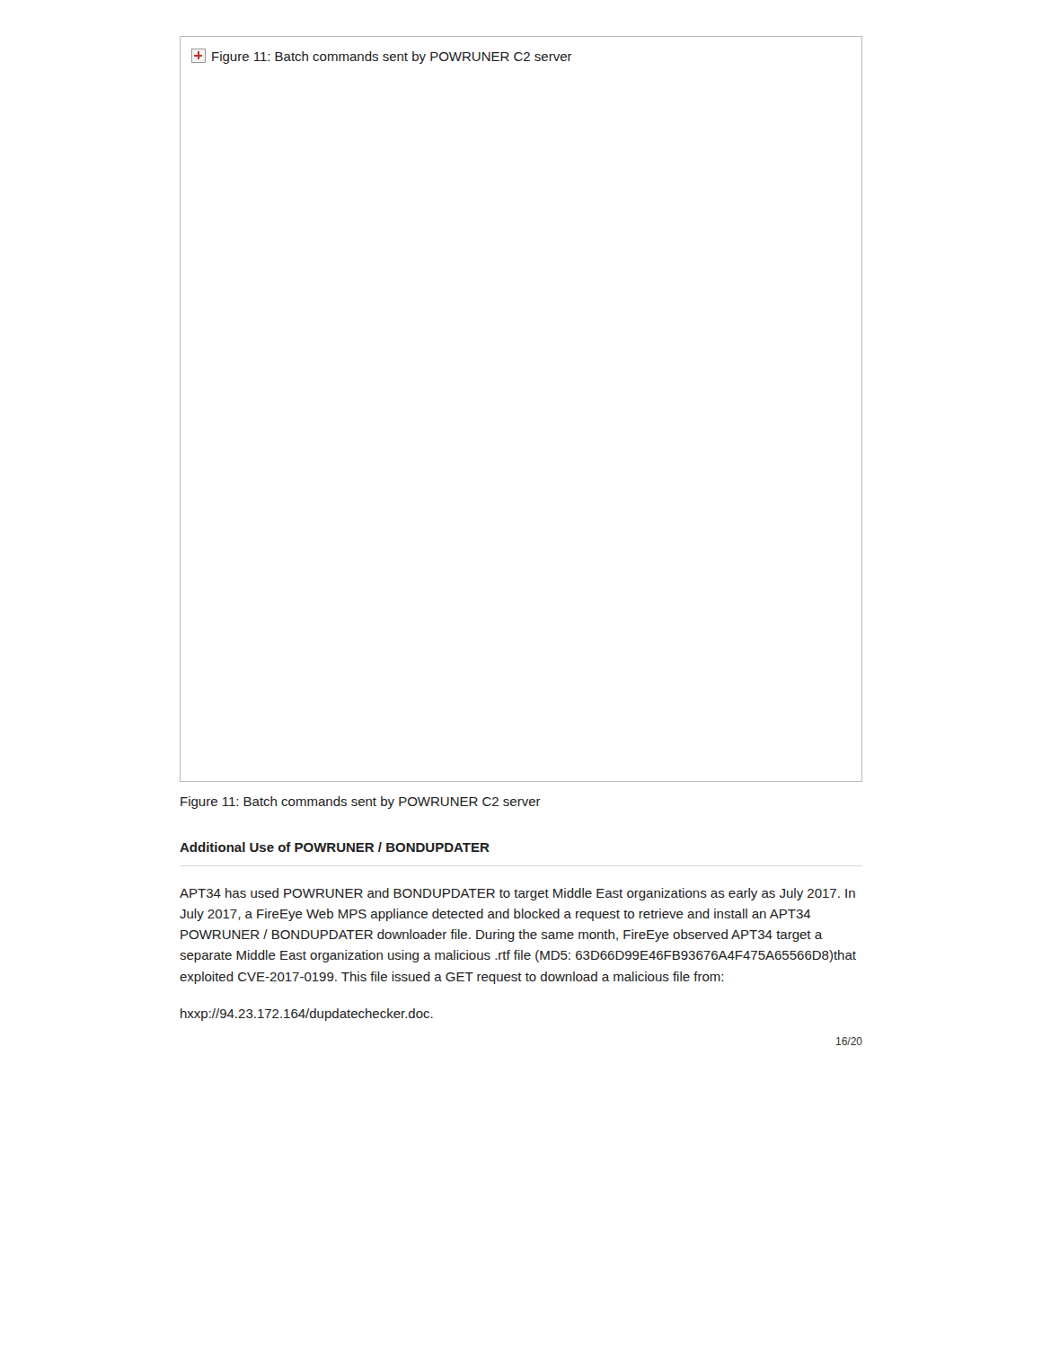Figure 11: Batch commands sent by POWRUNER C2 server
Figure 11: Batch commands sent by POWRUNER C2 server
Additional Use of POWRUNER / BONDUPDATER
APT34 has used POWRUNER and BONDUPDATER to target Middle East organizations as early as July 2017. In July 2017, a FireEye Web MPS appliance detected and blocked a request to retrieve and install an APT34 POWRUNER / BONDUPDATER downloader file. During the same month, FireEye observed APT34 target a separate Middle East organization using a malicious .rtf file (MD5: 63D66D99E46FB93676A4F475A65566D8)that exploited CVE-2017-0199. This file issued a GET request to download a malicious file from:
hxxp://94.23.172.164/dupdatechecker.doc.
16/20